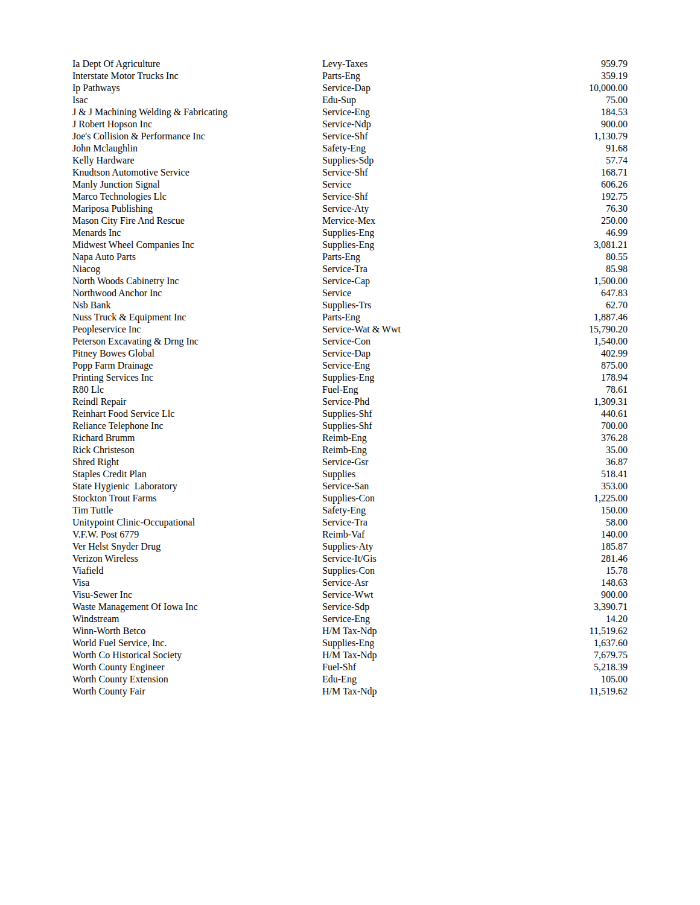| Ia Dept Of Agriculture | Levy-Taxes | 959.79 |
| Interstate Motor Trucks Inc | Parts-Eng | 359.19 |
| Ip Pathways | Service-Dap | 10,000.00 |
| Isac | Edu-Sup | 75.00 |
| J & J Machining Welding & Fabricating | Service-Eng | 184.53 |
| J Robert Hopson Inc | Service-Ndp | 900.00 |
| Joe's Collision & Performance Inc | Service-Shf | 1,130.79 |
| John Mclaughlin | Safety-Eng | 91.68 |
| Kelly Hardware | Supplies-Sdp | 57.74 |
| Knudtson Automotive Service | Service-Shf | 168.71 |
| Manly Junction Signal | Service | 606.26 |
| Marco Technologies Llc | Service-Shf | 192.75 |
| Mariposa Publishing | Service-Aty | 76.30 |
| Mason City Fire And Rescue | Mervice-Mex | 250.00 |
| Menards Inc | Supplies-Eng | 46.99 |
| Midwest Wheel Companies Inc | Supplies-Eng | 3,081.21 |
| Napa Auto Parts | Parts-Eng | 80.55 |
| Niacog | Service-Tra | 85.98 |
| North Woods Cabinetry Inc | Service-Cap | 1,500.00 |
| Northwood Anchor Inc | Service | 647.83 |
| Nsb Bank | Supplies-Trs | 62.70 |
| Nuss Truck & Equipment Inc | Parts-Eng | 1,887.46 |
| Peopleservice Inc | Service-Wat & Wwt | 15,790.20 |
| Peterson Excavating & Drng Inc | Service-Con | 1,540.00 |
| Pitney Bowes Global | Service-Dap | 402.99 |
| Popp Farm Drainage | Service-Eng | 875.00 |
| Printing Services Inc | Supplies-Eng | 178.94 |
| R80 Llc | Fuel-Eng | 78.61 |
| Reindl Repair | Service-Phd | 1,309.31 |
| Reinhart Food Service Llc | Supplies-Shf | 440.61 |
| Reliance Telephone Inc | Supplies-Shf | 700.00 |
| Richard Brumm | Reimb-Eng | 376.28 |
| Rick Christeson | Reimb-Eng | 35.00 |
| Shred Right | Service-Gsr | 36.87 |
| Staples Credit Plan | Supplies | 518.41 |
| State Hygienic Laboratory | Service-San | 353.00 |
| Stockton Trout Farms | Supplies-Con | 1,225.00 |
| Tim Tuttle | Safety-Eng | 150.00 |
| Unitypoint Clinic-Occupational | Service-Tra | 58.00 |
| V.F.W. Post 6779 | Reimb-Vaf | 140.00 |
| Ver Helst Snyder Drug | Supplies-Aty | 185.87 |
| Verizon Wireless | Service-It/Gis | 281.46 |
| Viafield | Supplies-Con | 15.78 |
| Visa | Service-Asr | 148.63 |
| Visu-Sewer Inc | Service-Wwt | 900.00 |
| Waste Management Of Iowa Inc | Service-Sdp | 3,390.71 |
| Windstream | Service-Eng | 14.20 |
| Winn-Worth Betco | H/M Tax-Ndp | 11,519.62 |
| World Fuel Service, Inc. | Supplies-Eng | 1,637.60 |
| Worth Co Historical Society | H/M Tax-Ndp | 7,679.75 |
| Worth County Engineer | Fuel-Shf | 5,218.39 |
| Worth County Extension | Edu-Eng | 105.00 |
| Worth County Fair | H/M Tax-Ndp | 11,519.62 |